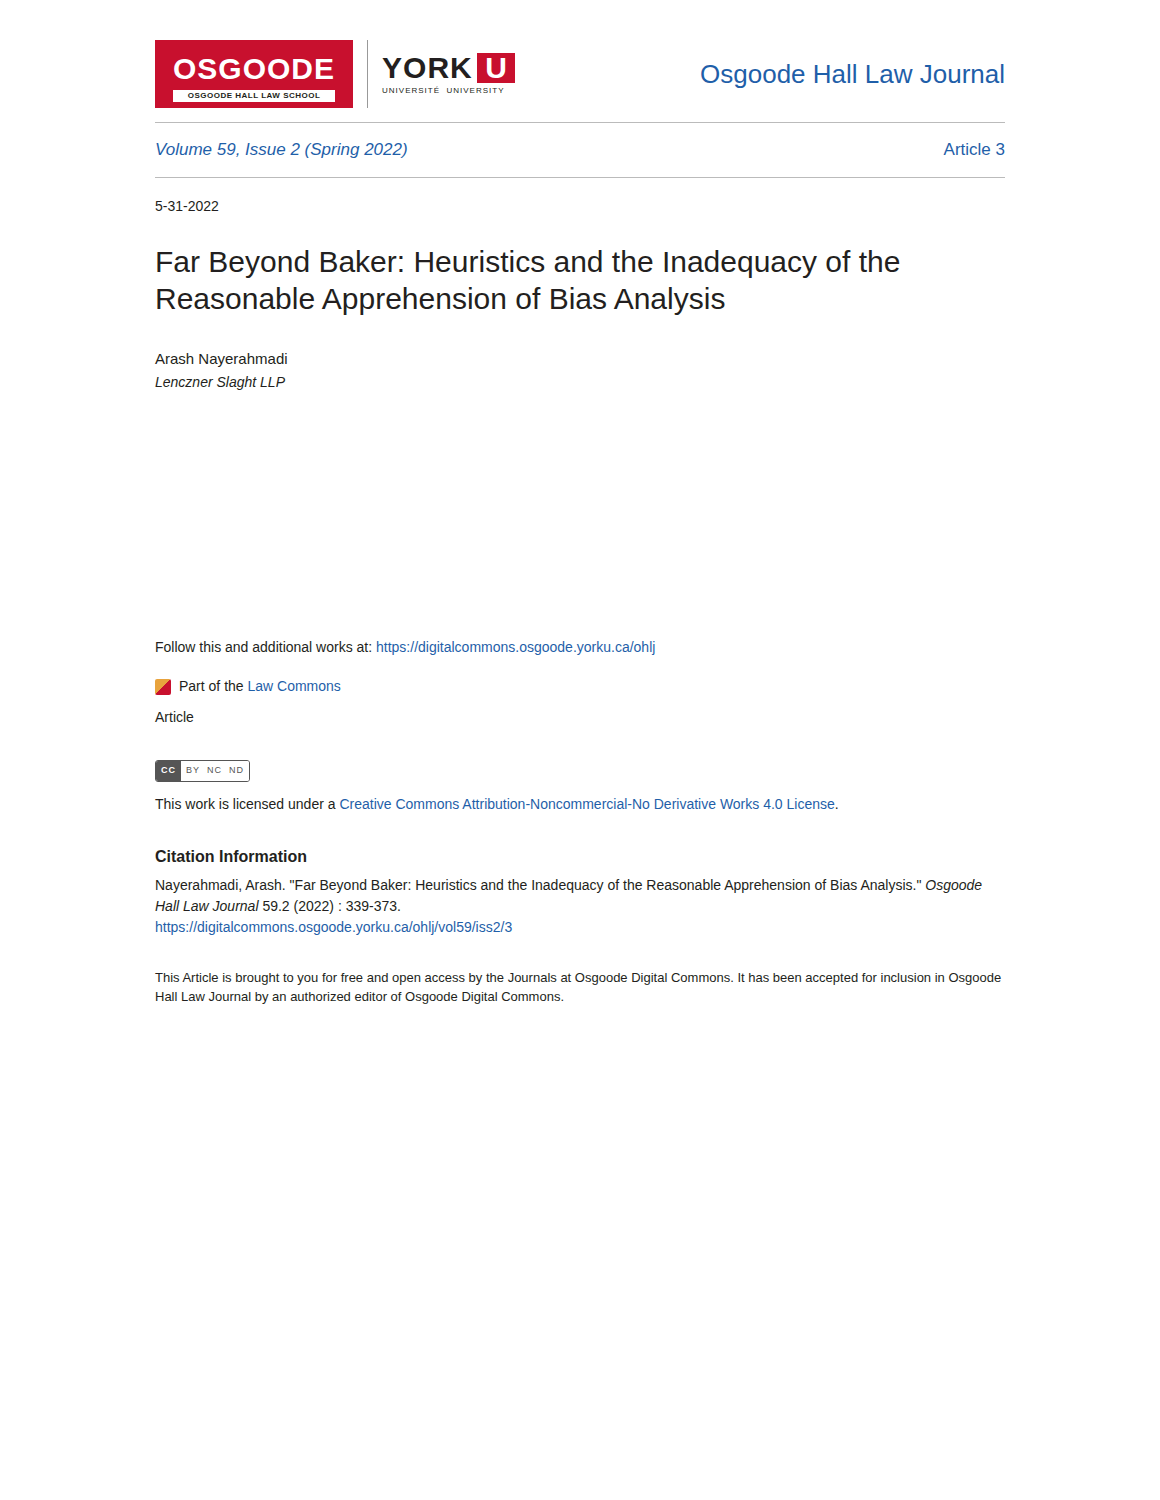OSGOODE OSGOODE HALL LAW SCHOOL
YORK U
UNIVERSITÉ UNIVERSITY
Osgoode Hall Law Journal
Volume 59, Issue 2 (Spring 2022) Article 3
5-31-2022
Far Beyond Baker: Heuristics and the Inadequacy of the Reasonable Apprehension of Bias Analysis
Arash Nayerahmadi
Lenczner Slaght LLP
Follow this and additional works at: https://digitalcommons.osgoode.yorku.ca/ohlj
Part of the Law Commons
Article
CC BY NC ND
This work is licensed under a Creative Commons Attribution-Noncommercial-No Derivative Works 4.0 License.
Citation Information
Nayerahmadi, Arash. "Far Beyond Baker: Heuristics and the Inadequacy of the Reasonable Apprehension of Bias Analysis." Osgoode Hall Law Journal 59.2 (2022) : 339-373.
https://digitalcommons.osgoode.yorku.ca/ohlj/vol59/iss2/3
This Article is brought to you for free and open access by the Journals at Osgoode Digital Commons. It has been accepted for inclusion in Osgoode Hall Law Journal by an authorized editor of Osgoode Digital Commons.